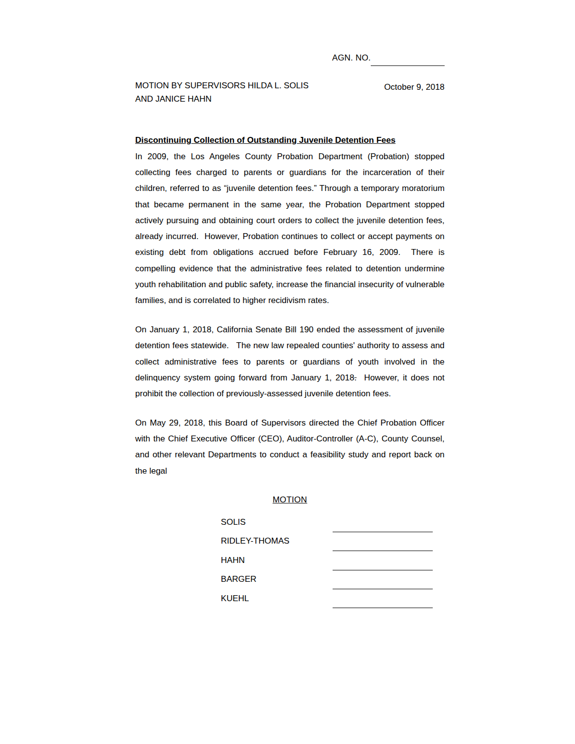AGN. NO.
MOTION BY SUPERVISORS HILDA L. SOLIS
and JANICE HAHN
October 9, 2018
Discontinuing Collection of Outstanding Juvenile Detention Fees
In 2009, the Los Angeles County Probation Department (Probation) stopped collecting fees charged to parents or guardians for the incarceration of their children, referred to as “juvenile detention fees.” Through a temporary moratorium that became permanent in the same year, the Probation Department stopped actively pursuing and obtaining court orders to collect the juvenile detention fees, already incurred. However, Probation continues to collect or accept payments on existing debt from obligations accrued before February 16, 2009. There is compelling evidence that the administrative fees related to detention undermine youth rehabilitation and public safety, increase the financial insecurity of vulnerable families, and is correlated to higher recidivism rates.
On January 1, 2018, California Senate Bill 190 ended the assessment of juvenile detention fees statewide. The new law repealed counties' authority to assess and collect administrative fees to parents or guardians of youth involved in the delinquency system going forward from January 1, 2018. However, it does not prohibit the collection of previously-assessed juvenile detention fees.
On May 29, 2018, this Board of Supervisors directed the Chief Probation Officer with the Chief Executive Officer (CEO), Auditor-Controller (A-C), County Counsel, and other relevant Departments to conduct a feasibility study and report back on the legal
MOTION
| SOLIS | |
| RIDLEY-THOMAS | |
| HAHN | |
| BARGER | |
| KUEHL | |